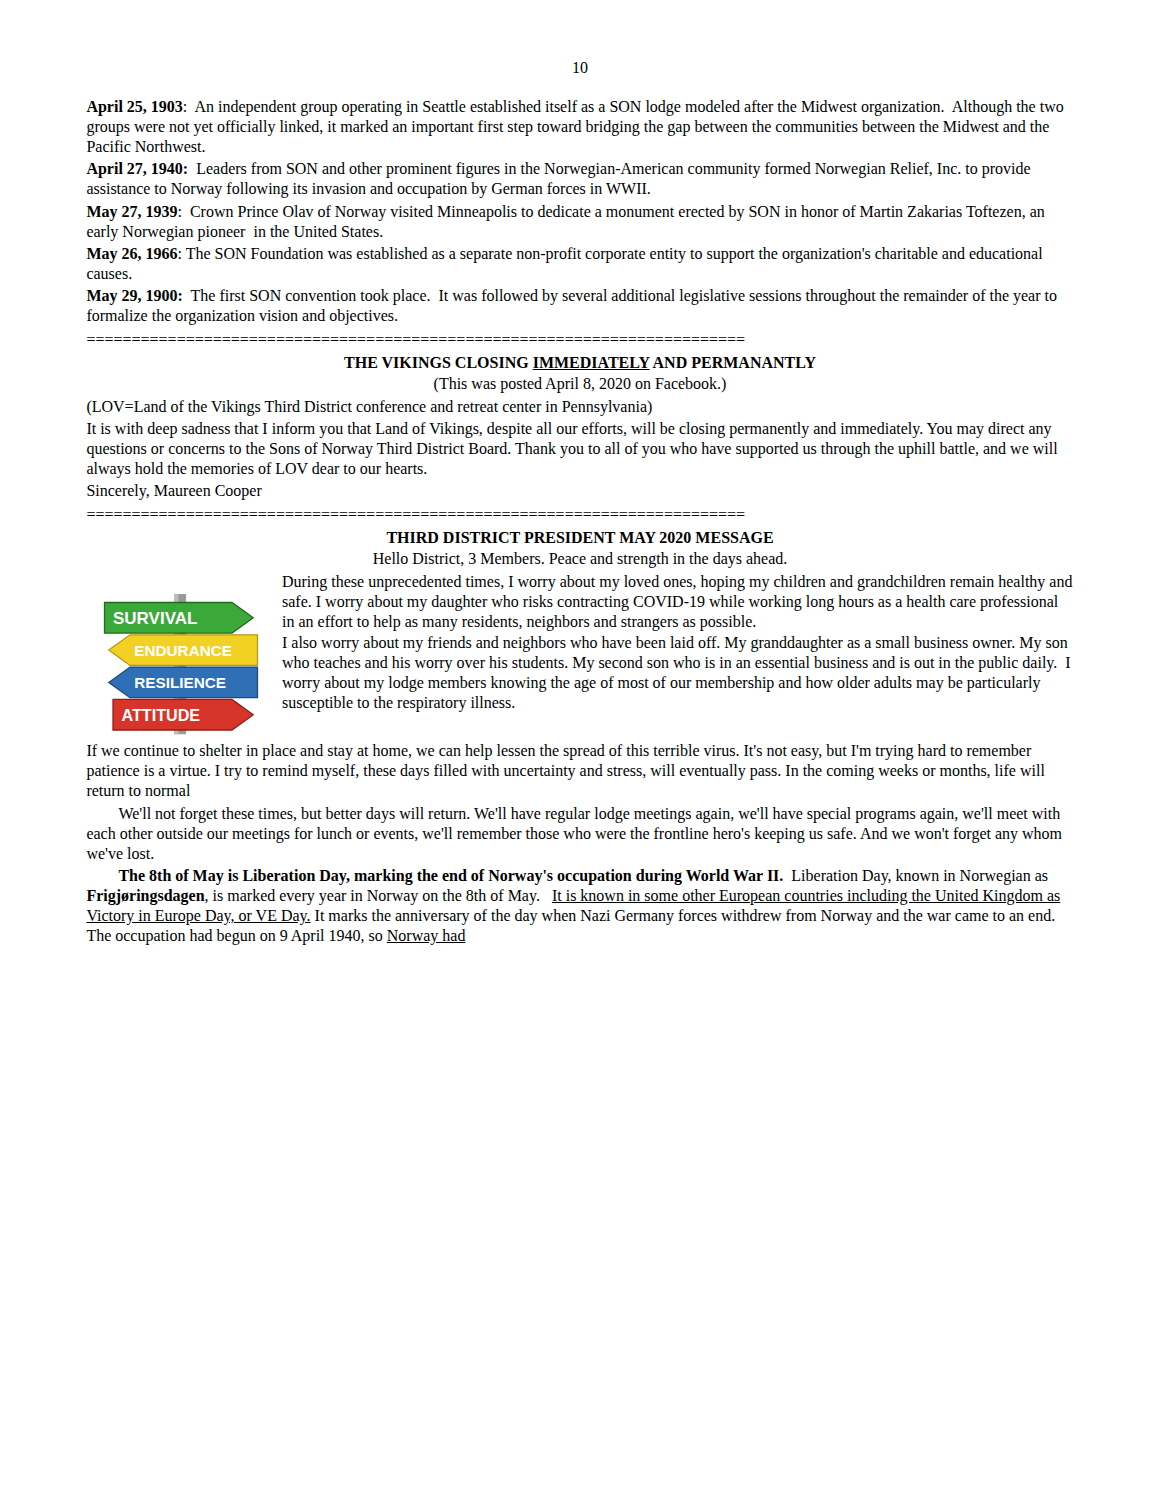10
April 25, 1903: An independent group operating in Seattle established itself as a SON lodge modeled after the Midwest organization. Although the two groups were not yet officially linked, it marked an important first step toward bridging the gap between the communities between the Midwest and the Pacific Northwest.
April 27, 1940: Leaders from SON and other prominent figures in the Norwegian-American community formed Norwegian Relief, Inc. to provide assistance to Norway following its invasion and occupation by German forces in WWII.
May 27, 1939: Crown Prince Olav of Norway visited Minneapolis to dedicate a monument erected by SON in honor of Martin Zakarias Toftezen, an early Norwegian pioneer in the United States.
May 26, 1966: The SON Foundation was established as a separate non-profit corporate entity to support the organization's charitable and educational causes.
May 29, 1900: The first SON convention took place. It was followed by several additional legislative sessions throughout the remainder of the year to formalize the organization vision and objectives.
=========================================================================
THE VIKINGS CLOSING IMMEDIATELY AND PERMANANTLY
(This was posted April 8, 2020 on Facebook.)
(LOV=Land of the Vikings Third District conference and retreat center in Pennsylvania)
It is with deep sadness that I inform you that Land of Vikings, despite all our efforts, will be closing permanently and immediately. You may direct any questions or concerns to the Sons of Norway Third District Board. Thank you to all of you who have supported us through the uphill battle, and we will always hold the memories of LOV dear to our hearts.
Sincerely, Maureen Cooper
=========================================================================
THIRD DISTRICT PRESIDENT MAY 2020 MESSAGE
Hello District, 3 Members. Peace and strength in the days ahead.
SURVIVAL ENDURANCE RESILIENCE ATTITUDE
During these unprecedented times, I worry about my loved ones, hoping my children and grandchildren remain healthy and safe. I worry about my daughter who risks contracting COVID-19 while working long hours as a health care professional in an effort to help as many residents, neighbors and strangers as possible.
I also worry about my friends and neighbors who have been laid off. My granddaughter as a small business owner. My son who teaches and his worry over his students. My second son who is in an essential business and is out in the public daily. I worry about my lodge members knowing the age of most of our membership and how older adults may be particularly susceptible to the respiratory illness.
If we continue to shelter in place and stay at home, we can help lessen the spread of this terrible virus. It's not easy, but I'm trying hard to remember patience is a virtue. I try to remind myself, these days filled with uncertainty and stress, will eventually pass. In the coming weeks or months, life will return to normal
We'll not forget these times, but better days will return. We'll have regular lodge meetings again, we'll have special programs again, we'll meet with each other outside our meetings for lunch or events, we'll remember those who were the frontline hero's keeping us safe. And we won't forget any whom we've lost.
The 8th of May is Liberation Day, marking the end of Norway's occupation during World War II. Liberation Day, known in Norwegian as Frigjøringsdagen, is marked every year in Norway on the 8th of May. It is known in some other European countries including the United Kingdom as Victory in Europe Day, or VE Day. It marks the anniversary of the day when Nazi Germany forces withdrew from Norway and the war came to an end. The occupation had begun on 9 April 1940, so Norway had